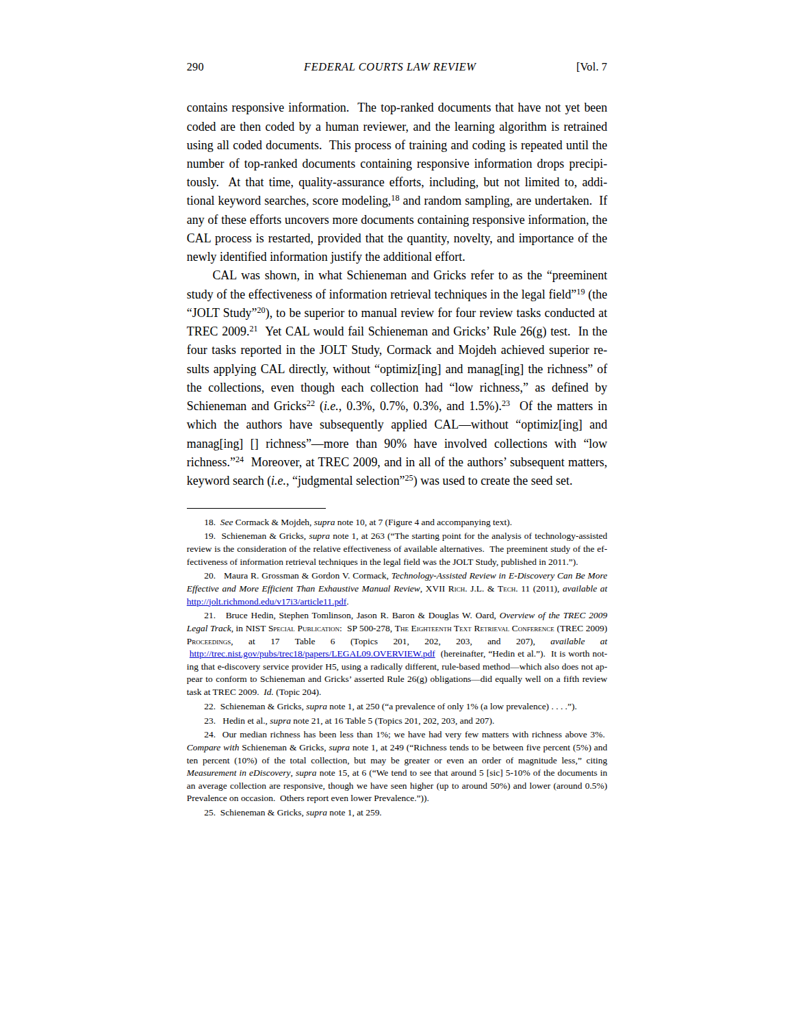290 FEDERAL COURTS LAW REVIEW [Vol. 7
contains responsive information. The top-ranked documents that have not yet been coded are then coded by a human reviewer, and the learning algorithm is retrained using all coded documents. This process of training and coding is repeated until the number of top-ranked documents containing responsive information drops precipitously. At that time, quality-assurance efforts, including, but not limited to, additional keyword searches, score modeling,18 and random sampling, are undertaken. If any of these efforts uncovers more documents containing responsive information, the CAL process is restarted, provided that the quantity, novelty, and importance of the newly identified information justify the additional effort.
CAL was shown, in what Schieneman and Gricks refer to as the “preeminent study of the effectiveness of information retrieval techniques in the legal field”19 (the “JOLT Study”20), to be superior to manual review for four review tasks conducted at TREC 2009.21 Yet CAL would fail Schieneman and Gricks’ Rule 26(g) test. In the four tasks reported in the JOLT Study, Cormack and Mojdeh achieved superior results applying CAL directly, without “optimiz[ing] and manag[ing] the richness” of the collections, even though each collection had “low richness,” as defined by Schieneman and Gricks22 (i.e., 0.3%, 0.7%, 0.3%, and 1.5%).23 Of the matters in which the authors have subsequently applied CAL—without “optimiz[ing] and manag[ing] [] richness”—more than 90% have involved collections with “low richness.”24 Moreover, at TREC 2009, and in all of the authors’ subsequent matters, keyword search (i.e., “judgmental selection”25) was used to create the seed set.
18. See Cormack & Mojdeh, supra note 10, at 7 (Figure 4 and accompanying text).
19. Schieneman & Gricks, supra note 1, at 263 (“The starting point for the analysis of technology-assisted review is the consideration of the relative effectiveness of available alternatives. The preeminent study of the effectiveness of information retrieval techniques in the legal field was the JOLT Study, published in 2011.”).
20. Maura R. Grossman & Gordon V. Cormack, Technology-Assisted Review in E-Discovery Can Be More Effective and More Efficient Than Exhaustive Manual Review, XVII Rich. J.L. & Tech. 11 (2011), available at http://jolt.richmond.edu/v17i3/article11.pdf.
21. Bruce Hedin, Stephen Tomlinson, Jason R. Baron & Douglas W. Oard, Overview of the TREC 2009 Legal Track, in NIST Special Publication: SP 500-278, The Eighteenth Text Retrieval Conference (TREC 2009) Proceedings, at 17 Table 6 (Topics 201, 202, 203, and 207), available at http://trec.nist.gov/pubs/trec18/papers/LEGAL09.OVERVIEW.pdf (hereinafter, “Hedin et al.”). It is worth noting that e-discovery service provider H5, using a radically different, rule-based method—which also does not appear to conform to Schieneman and Gricks’ asserted Rule 26(g) obligations—did equally well on a fifth review task at TREC 2009. Id. (Topic 204).
22. Schieneman & Gricks, supra note 1, at 250 (“a prevalence of only 1% (a low prevalence) . . . .”).
23. Hedin et al., supra note 21, at 16 Table 5 (Topics 201, 202, 203, and 207).
24. Our median richness has been less than 1%; we have had very few matters with richness above 3%. Compare with Schieneman & Gricks, supra note 1, at 249 (“Richness tends to be between five percent (5%) and ten percent (10%) of the total collection, but may be greater or even an order of magnitude less,” citing Measurement in eDiscovery, supra note 15, at 6 (“We tend to see that around 5 [sic] 5-10% of the documents in an average collection are responsive, though we have seen higher (up to around 50%) and lower (around 0.5%) Prevalence on occasion. Others report even lower Prevalence.”)).
25. Schieneman & Gricks, supra note 1, at 259.